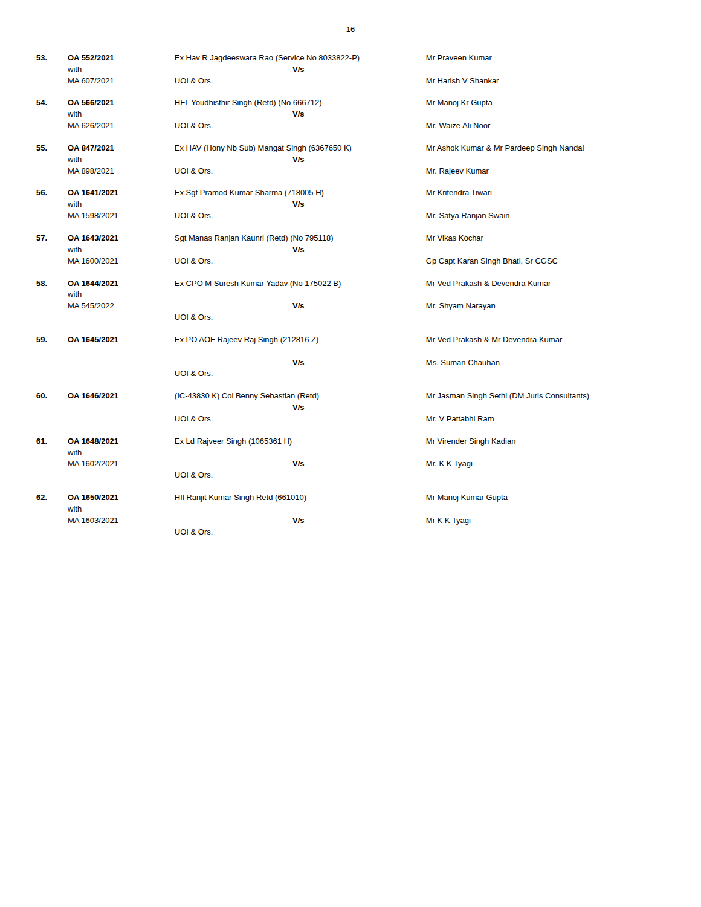16
| 53. | OA 552/2021 with MA 607/2021 | Ex Hav R Jagdeeswara Rao (Service No 8033822-P) V/s UOI & Ors. | Mr Praveen Kumar Mr Harish V Shankar |
| 54. | OA 566/2021 with MA 626/2021 | HFL Youdhisthir Singh (Retd) (No 666712) V/s UOI & Ors. | Mr Manoj Kr Gupta Mr. Waize Ali Noor |
| 55. | OA 847/2021 with MA 898/2021 | Ex HAV (Hony Nb Sub) Mangat Singh (6367650 K) V/s UOI & Ors. | Mr Ashok Kumar & Mr Pardeep Singh Nandal Mr. Rajeev Kumar |
| 56. | OA 1641/2021 with MA 1598/2021 | Ex Sgt Pramod Kumar Sharma (718005 H) V/s UOI & Ors. | Mr Kritendra Tiwari Mr. Satya Ranjan Swain |
| 57. | OA 1643/2021 with MA 1600/2021 | Sgt Manas Ranjan Kaunri (Retd) (No 795118) V/s UOI & Ors. | Mr Vikas Kochar Gp Capt Karan Singh Bhati, Sr CGSC |
| 58. | OA 1644/2021 with MA 545/2022 | Ex CPO M Suresh Kumar Yadav (No 175022 B) V/s UOI & Ors. | Mr Ved Prakash & Devendra Kumar Mr. Shyam Narayan |
| 59. | OA 1645/2021 | Ex PO AOF Rajeev Raj Singh (212816 Z) V/s UOI & Ors. | Mr Ved Prakash & Mr Devendra Kumar Ms. Suman Chauhan |
| 60. | OA 1646/2021 | (IC-43830 K) Col Benny Sebastian (Retd) V/s UOI & Ors. | Mr Jasman Singh Sethi (DM Juris Consultants) Mr. V Pattabhi Ram |
| 61. | OA 1648/2021 with MA 1602/2021 | Ex Ld Rajveer Singh (1065361 H) V/s UOI & Ors. | Mr Virender Singh Kadian Mr. K K Tyagi |
| 62. | OA 1650/2021 with MA 1603/2021 | Hfl Ranjit Kumar Singh Retd (661010) V/s UOI & Ors. | Mr Manoj Kumar Gupta Mr K K Tyagi |